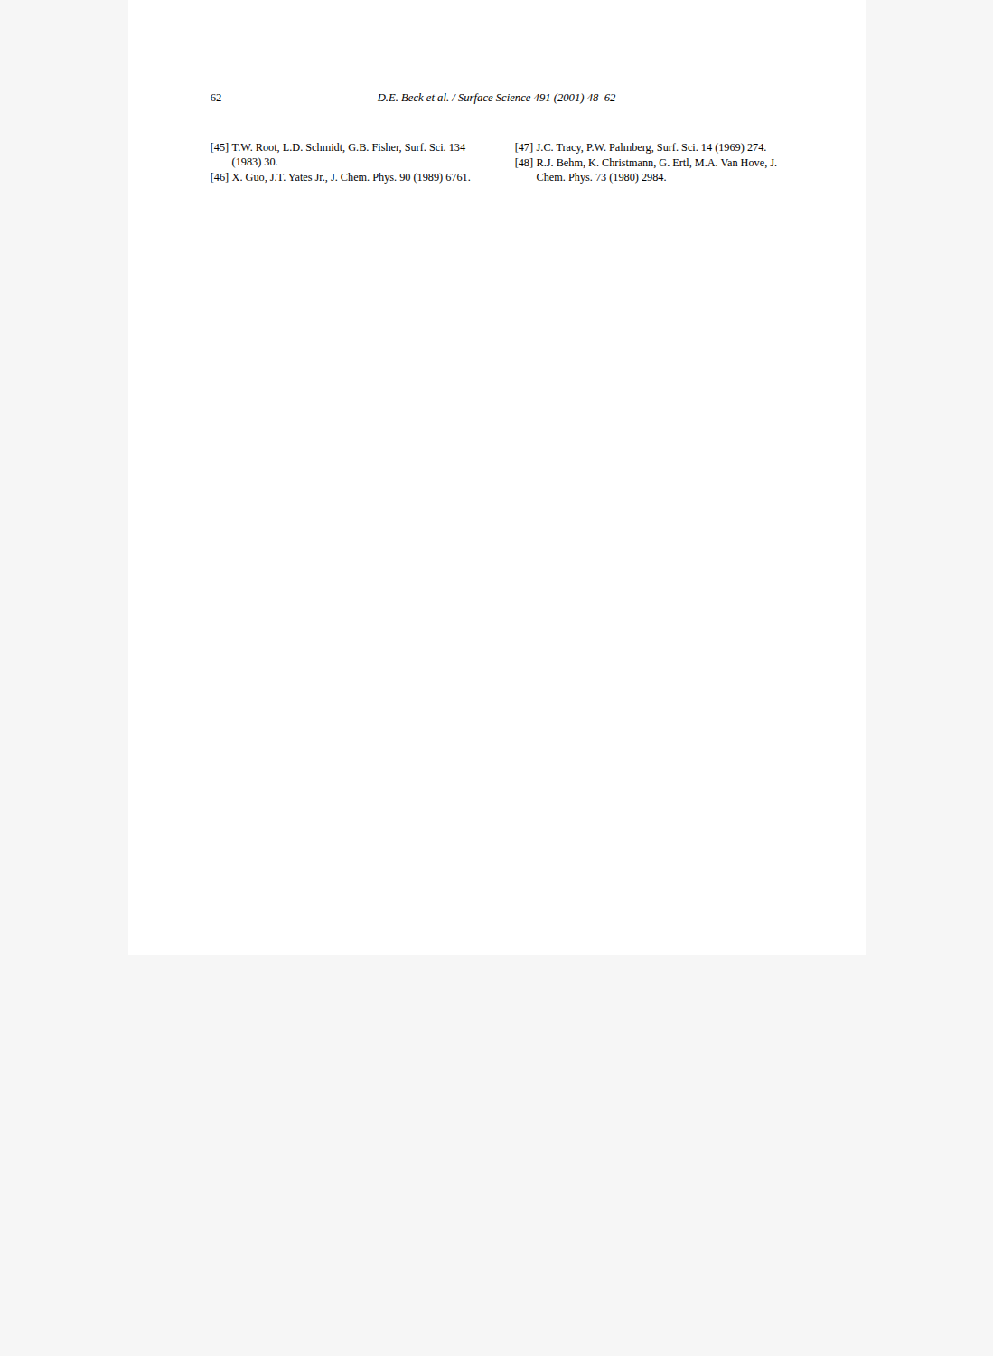62 D.E. Beck et al. / Surface Science 491 (2001) 48–62
[45] T.W. Root, L.D. Schmidt, G.B. Fisher, Surf. Sci. 134 (1983) 30.
[46] X. Guo, J.T. Yates Jr., J. Chem. Phys. 90 (1989) 6761.
[47] J.C. Tracy, P.W. Palmberg, Surf. Sci. 14 (1969) 274.
[48] R.J. Behm, K. Christmann, G. Ertl, M.A. Van Hove, J. Chem. Phys. 73 (1980) 2984.